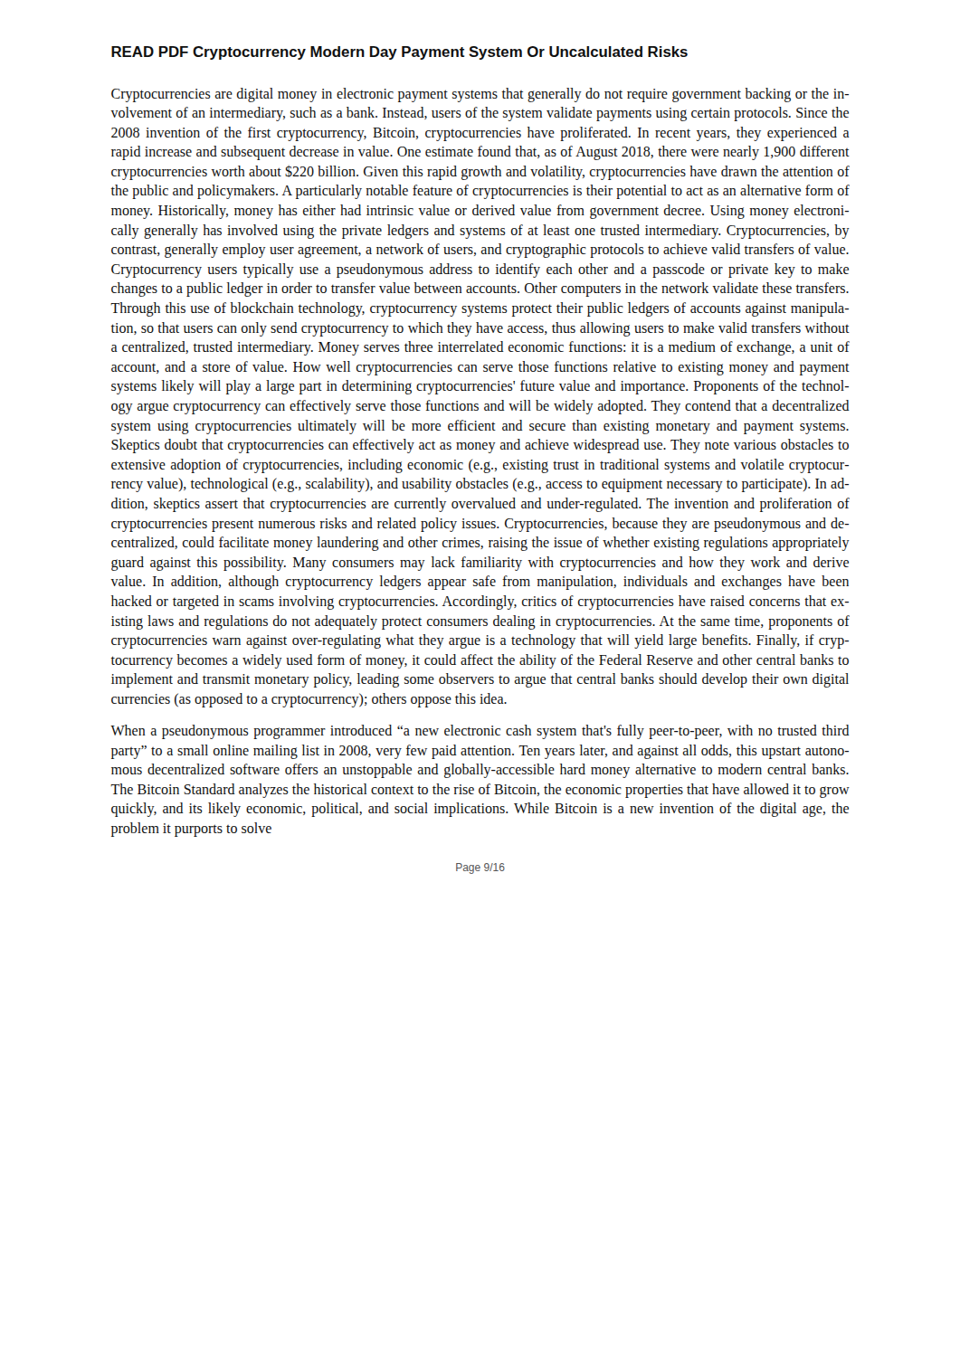Read PDF Cryptocurrency Modern Day Payment System Or Uncalculated Risks
Cryptocurrencies are digital money in electronic payment systems that generally do not require government backing or the involvement of an intermediary, such as a bank. Instead, users of the system validate payments using certain protocols. Since the 2008 invention of the first cryptocurrency, Bitcoin, cryptocurrencies have proliferated. In recent years, they experienced a rapid increase and subsequent decrease in value. One estimate found that, as of August 2018, there were nearly 1,900 different cryptocurrencies worth about $220 billion. Given this rapid growth and volatility, cryptocurrencies have drawn the attention of the public and policymakers. A particularly notable feature of cryptocurrencies is their potential to act as an alternative form of money. Historically, money has either had intrinsic value or derived value from government decree. Using money electronically generally has involved using the private ledgers and systems of at least one trusted intermediary. Cryptocurrencies, by contrast, generally employ user agreement, a network of users, and cryptographic protocols to achieve valid transfers of value. Cryptocurrency users typically use a pseudonymous address to identify each other and a passcode or private key to make changes to a public ledger in order to transfer value between accounts. Other computers in the network validate these transfers. Through this use of blockchain technology, cryptocurrency systems protect their public ledgers of accounts against manipulation, so that users can only send cryptocurrency to which they have access, thus allowing users to make valid transfers without a centralized, trusted intermediary. Money serves three interrelated economic functions: it is a medium of exchange, a unit of account, and a store of value. How well cryptocurrencies can serve those functions relative to existing money and payment systems likely will play a large part in determining cryptocurrencies' future value and importance. Proponents of the technology argue cryptocurrency can effectively serve those functions and will be widely adopted. They contend that a decentralized system using cryptocurrencies ultimately will be more efficient and secure than existing monetary and payment systems. Skeptics doubt that cryptocurrencies can effectively act as money and achieve widespread use. They note various obstacles to extensive adoption of cryptocurrencies, including economic (e.g., existing trust in traditional systems and volatile cryptocurrency value), technological (e.g., scalability), and usability obstacles (e.g., access to equipment necessary to participate). In addition, skeptics assert that cryptocurrencies are currently overvalued and under-regulated. The invention and proliferation of cryptocurrencies present numerous risks and related policy issues. Cryptocurrencies, because they are pseudonymous and decentralized, could facilitate money laundering and other crimes, raising the issue of whether existing regulations appropriately guard against this possibility. Many consumers may lack familiarity with cryptocurrencies and how they work and derive value. In addition, although cryptocurrency ledgers appear safe from manipulation, individuals and exchanges have been hacked or targeted in scams involving cryptocurrencies. Accordingly, critics of cryptocurrencies have raised concerns that existing laws and regulations do not adequately protect consumers dealing in cryptocurrencies. At the same time, proponents of cryptocurrencies warn against over-regulating what they argue is a technology that will yield large benefits. Finally, if cryptocurrency becomes a widely used form of money, it could affect the ability of the Federal Reserve and other central banks to implement and transmit monetary policy, leading some observers to argue that central banks should develop their own digital currencies (as opposed to a cryptocurrency); others oppose this idea.
When a pseudonymous programmer introduced “a new electronic cash system that's fully peer-to-peer, with no trusted third party” to a small online mailing list in 2008, very few paid attention. Ten years later, and against all odds, this upstart autonomous decentralized software offers an unstoppable and globally-accessible hard money alternative to modern central banks. The Bitcoin Standard analyzes the historical context to the rise of Bitcoin, the economic properties that have allowed it to grow quickly, and its likely economic, political, and social implications. While Bitcoin is a new invention of the digital age, the problem it purports to solve
Page 9/16